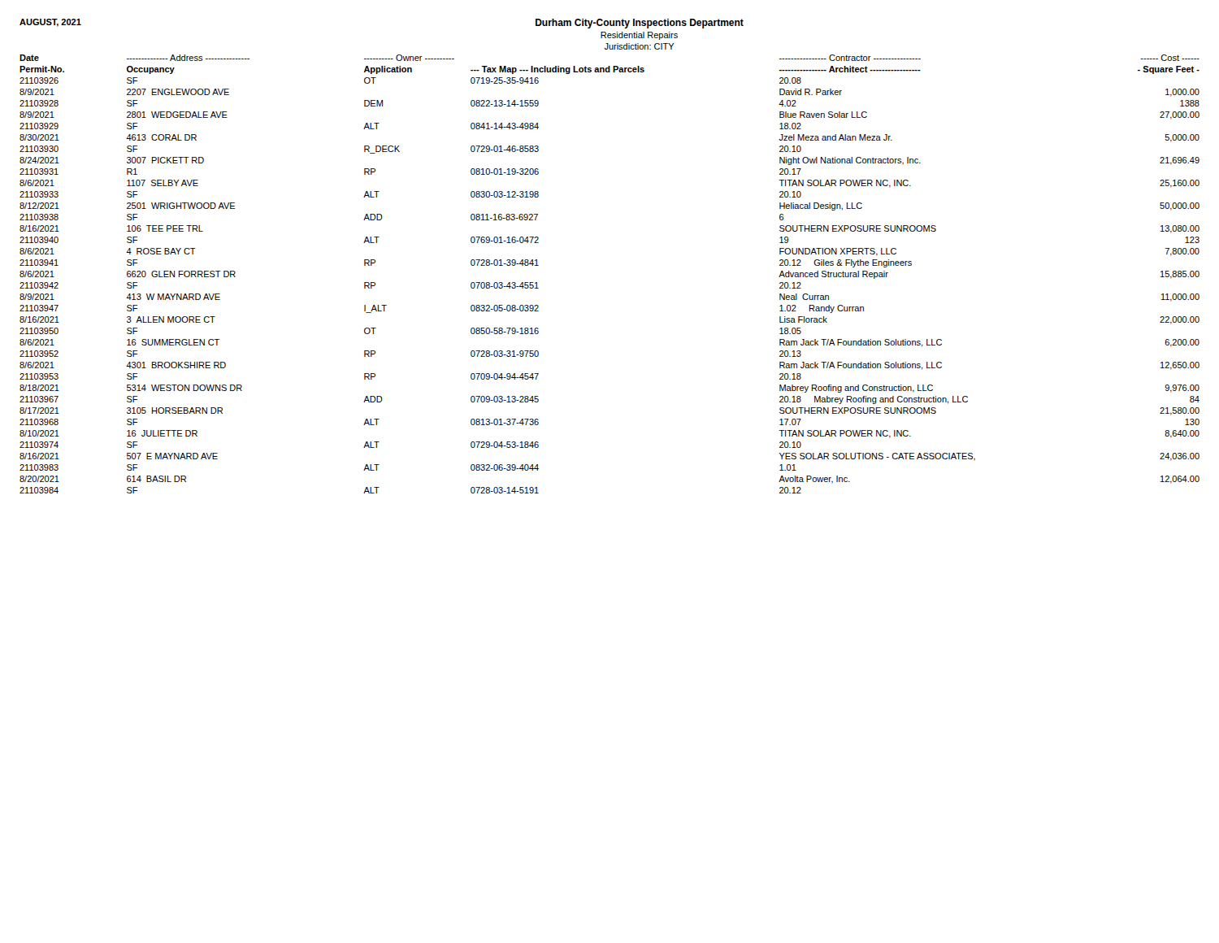| AUGUST, 2021 | Durham City-County Inspections Department | |
| | Residential Repairs | |
| | Jurisdiction: CITY | |
| Date | -------------- Address --------------- | ---------- Owner ---------- | | ---------------- Contractor ---------------- | ------ Cost ------ |
| --- | --- | --- | --- | --- | --- |
| Permit-No. | Occupancy | Application | --- Tax Map --- Including Lots and Parcels | ---------------- Architect ----------------- | - Square Feet - |
| 21103926 | SF | OT | 0719-25-35-9416 | 20.08 | |
| 8/9/2021 | 2207 ENGLEWOOD AVE | | | David R. Parker | 1,000.00 |
| 21103928 | SF | DEM | 0822-13-14-1559 | 4.02 | 1388 |
| 8/9/2021 | 2801 WEDGEDALE AVE | | | Blue Raven Solar LLC | 27,000.00 |
| 21103929 | SF | ALT | 0841-14-43-4984 | 18.02 | |
| 8/30/2021 | 4613 CORAL DR | | | Jzel Meza and Alan Meza Jr. | 5,000.00 |
| 21103930 | SF | R_DECK | 0729-01-46-8583 | 20.10 | |
| 8/24/2021 | 3007 PICKETT RD | | | Night Owl National Contractors, Inc. | 21,696.49 |
| 21103931 | R1 | RP | 0810-01-19-3206 | 20.17 | |
| 8/6/2021 | 1107 SELBY AVE | | | TITAN SOLAR POWER NC, INC. | 25,160.00 |
| 21103933 | SF | ALT | 0830-03-12-3198 | 20.10 | |
| 8/12/2021 | 2501 WRIGHTWOOD AVE | | | Heliacal Design, LLC | 50,000.00 |
| 21103938 | SF | ADD | 0811-16-83-6927 | 6 | |
| 8/16/2021 | 106 TEE PEE TRL | | | SOUTHERN EXPOSURE SUNROOMS | 13,080.00 |
| 21103940 | SF | ALT | 0769-01-16-0472 | 19 | 123 |
| 8/6/2021 | 4 ROSE BAY CT | | | FOUNDATION XPERTS, LLC | 7,800.00 |
| 21103941 | SF | RP | 0728-01-39-4841 | 20.12 Giles & Flythe Engineers | |
| 8/6/2021 | 6620 GLEN FORREST DR | | | Advanced Structural Repair | 15,885.00 |
| 21103942 | SF | RP | 0708-03-43-4551 | 20.12 | |
| 8/9/2021 | 413 W MAYNARD AVE | | | Neal Curran | 11,000.00 |
| 21103947 | SF | I_ALT | 0832-05-08-0392 | 1.02 Randy Curran | |
| 8/16/2021 | 3 ALLEN MOORE CT | | | Lisa Florack | 22,000.00 |
| 21103950 | SF | OT | 0850-58-79-1816 | 18.05 | |
| 8/6/2021 | 16 SUMMERGLEN CT | | | Ram Jack T/A Foundation Solutions, LLC | 6,200.00 |
| 21103952 | SF | RP | 0728-03-31-9750 | 20.13 | |
| 8/6/2021 | 4301 BROOKSHIRE RD | | | Ram Jack T/A Foundation Solutions, LLC | 12,650.00 |
| 21103953 | SF | RP | 0709-04-94-4547 | 20.18 | |
| 8/18/2021 | 5314 WESTON DOWNS DR | | | Mabrey Roofing and Construction, LLC | 9,976.00 |
| 21103967 | SF | ADD | 0709-03-13-2845 | 20.18 Mabrey Roofing and Construction, LLC | 84 |
| 8/17/2021 | 3105 HORSEBARN DR | | | SOUTHERN EXPOSURE SUNROOMS | 21,580.00 |
| 21103968 | SF | ALT | 0813-01-37-4736 | 17.07 | 130 |
| 8/10/2021 | 16 JULIETTE DR | | | TITAN SOLAR POWER NC, INC. | 8,640.00 |
| 21103974 | SF | ALT | 0729-04-53-1846 | 20.10 | |
| 8/16/2021 | 507 E MAYNARD AVE | | | YES SOLAR SOLUTIONS - CATE ASSOCIATES, | 24,036.00 |
| 21103983 | SF | ALT | 0832-06-39-4044 | 1.01 | |
| 8/20/2021 | 614 BASIL DR | | | Avolta Power, Inc. | 12,064.00 |
| 21103984 | SF | ALT | 0728-03-14-5191 | 20.12 | |